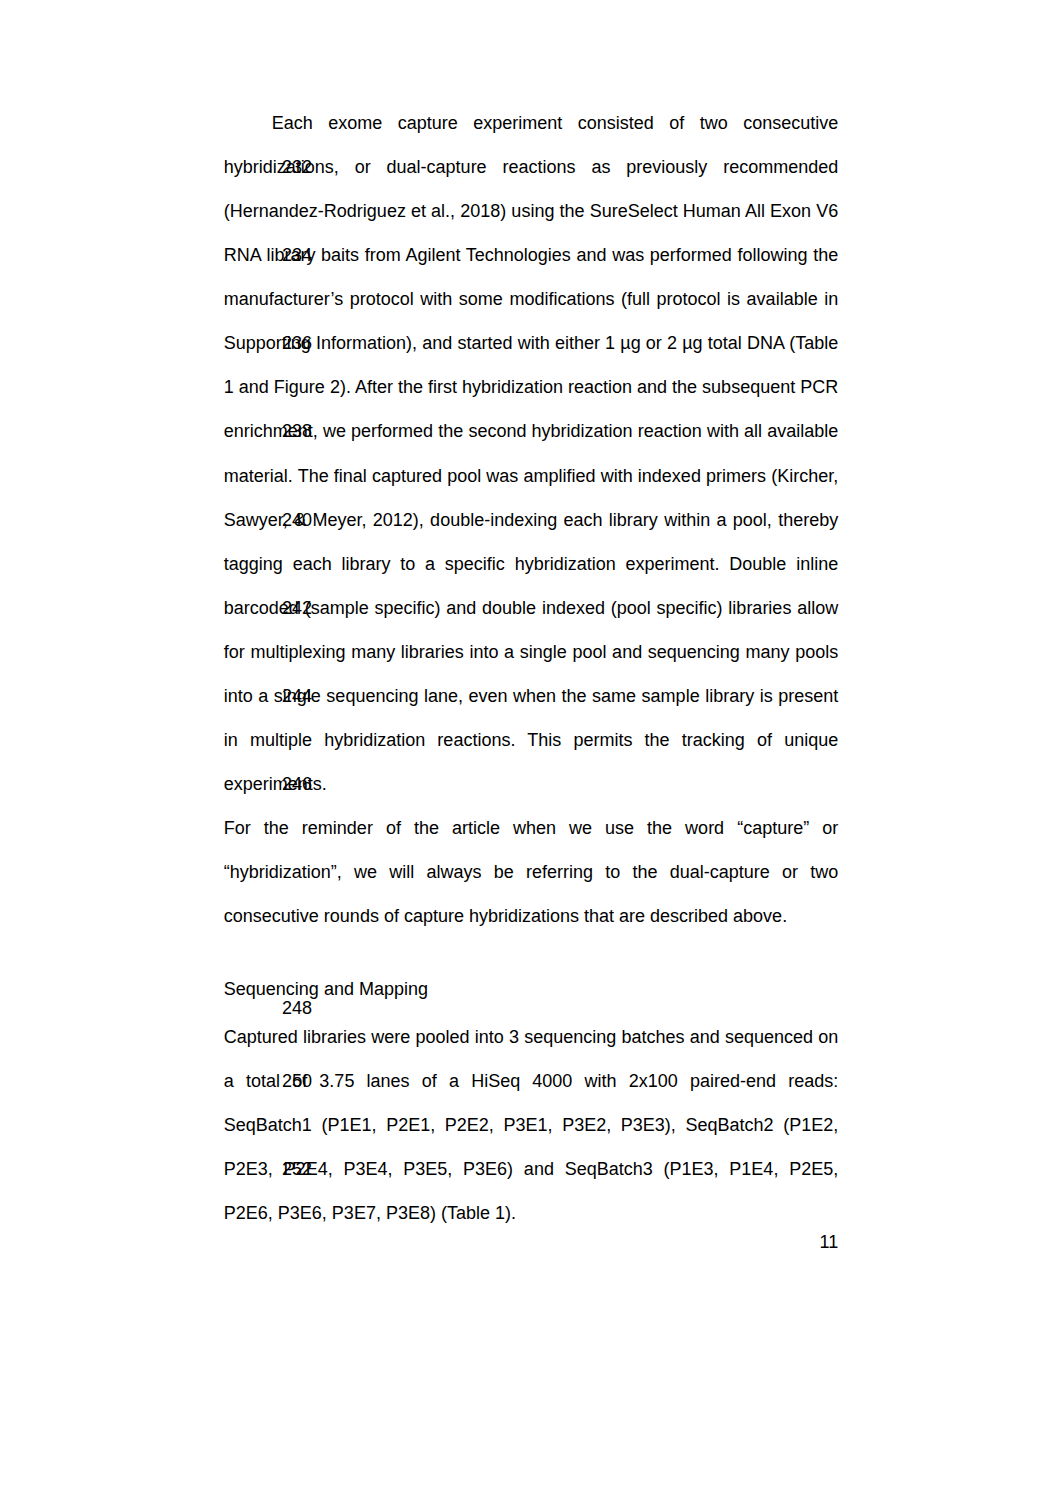232 234 236 238 240 242 244 246
Each exome capture experiment consisted of two consecutive hybridizations, or dual-capture reactions as previously recommended (Hernandez-Rodriguez et al., 2018) using the SureSelect Human All Exon V6 RNA library baits from Agilent Technologies and was performed following the manufacturer’s protocol with some modifications (full protocol is available in Supporting Information), and started with either 1 µg or 2 µg total DNA (Table 1 and Figure 2). After the first hybridization reaction and the subsequent PCR enrichment, we performed the second hybridization reaction with all available material. The final captured pool was amplified with indexed primers (Kircher, Sawyer, & Meyer, 2012), double-indexing each library within a pool, thereby tagging each library to a specific hybridization experiment. Double inline barcoded (sample specific) and double indexed (pool specific) libraries allow for multiplexing many libraries into a single pool and sequencing many pools into a single sequencing lane, even when the same sample library is present in multiple hybridization reactions. This permits the tracking of unique experiments.
For the reminder of the article when we use the word “capture” or “hybridization”, we will always be referring to the dual-capture or two consecutive rounds of capture hybridizations that are described above.
248
Sequencing and Mapping
250 252
Captured libraries were pooled into 3 sequencing batches and sequenced on a total of 3.75 lanes of a HiSeq 4000 with 2x100 paired-end reads: SeqBatch1 (P1E1, P2E1, P2E2, P3E1, P3E2, P3E3), SeqBatch2 (P1E2, P2E3, P2E4, P3E4, P3E5, P3E6) and SeqBatch3 (P1E3, P1E4, P2E5, P2E6, P3E6, P3E7, P3E8) (Table 1).
11